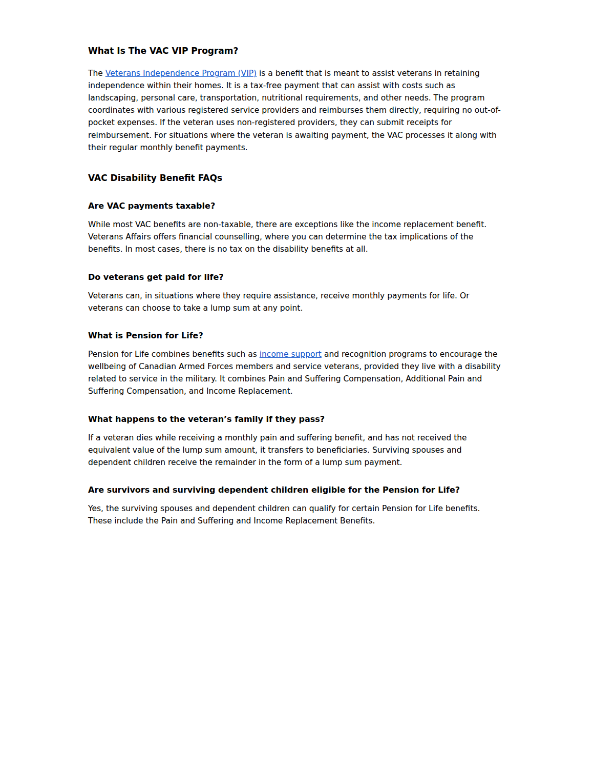What Is The VAC VIP Program?
The Veterans Independence Program (VIP) is a benefit that is meant to assist veterans in retaining independence within their homes. It is a tax-free payment that can assist with costs such as landscaping, personal care, transportation, nutritional requirements, and other needs. The program coordinates with various registered service providers and reimburses them directly, requiring no out-of-pocket expenses. If the veteran uses non-registered providers, they can submit receipts for reimbursement. For situations where the veteran is awaiting payment, the VAC processes it along with their regular monthly benefit payments.
VAC Disability Benefit FAQs
Are VAC payments taxable?
While most VAC benefits are non-taxable, there are exceptions like the income replacement benefit. Veterans Affairs offers financial counselling, where you can determine the tax implications of the benefits. In most cases, there is no tax on the disability benefits at all.
Do veterans get paid for life?
Veterans can, in situations where they require assistance, receive monthly payments for life. Or veterans can choose to take a lump sum at any point.
What is Pension for Life?
Pension for Life combines benefits such as income support and recognition programs to encourage the wellbeing of Canadian Armed Forces members and service veterans, provided they live with a disability related to service in the military. It combines Pain and Suffering Compensation, Additional Pain and Suffering Compensation, and Income Replacement.
What happens to the veteran’s family if they pass?
If a veteran dies while receiving a monthly pain and suffering benefit, and has not received the equivalent value of the lump sum amount, it transfers to beneficiaries. Surviving spouses and dependent children receive the remainder in the form of a lump sum payment.
Are survivors and surviving dependent children eligible for the Pension for Life?
Yes, the surviving spouses and dependent children can qualify for certain Pension for Life benefits. These include the Pain and Suffering and Income Replacement Benefits.